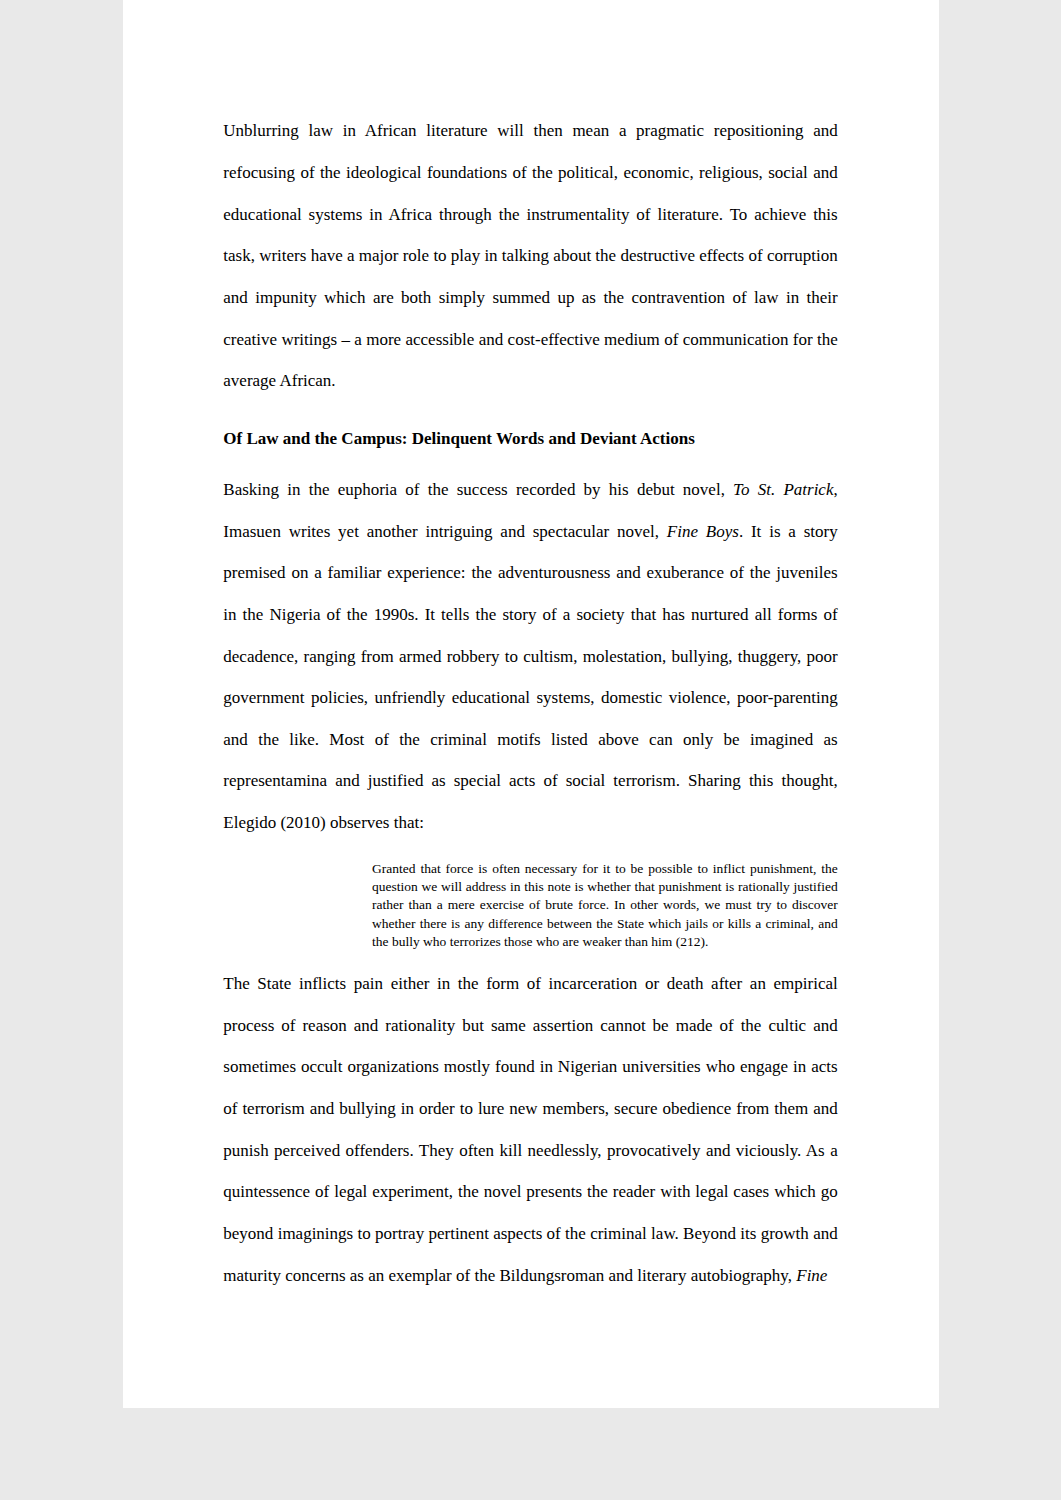Unblurring law in African literature will then mean a pragmatic repositioning and refocusing of the ideological foundations of the political, economic, religious, social and educational systems in Africa through the instrumentality of literature. To achieve this task, writers have a major role to play in talking about the destructive effects of corruption and impunity which are both simply summed up as the contravention of law in their creative writings – a more accessible and cost-effective medium of communication for the average African.
Of Law and the Campus: Delinquent Words and Deviant Actions
Basking in the euphoria of the success recorded by his debut novel, To St. Patrick, Imasuen writes yet another intriguing and spectacular novel, Fine Boys. It is a story premised on a familiar experience: the adventurousness and exuberance of the juveniles in the Nigeria of the 1990s. It tells the story of a society that has nurtured all forms of decadence, ranging from armed robbery to cultism, molestation, bullying, thuggery, poor government policies, unfriendly educational systems, domestic violence, poor-parenting and the like. Most of the criminal motifs listed above can only be imagined as representamina and justified as special acts of social terrorism. Sharing this thought, Elegido (2010) observes that:
Granted that force is often necessary for it to be possible to inflict punishment, the question we will address in this note is whether that punishment is rationally justified rather than a mere exercise of brute force. In other words, we must try to discover whether there is any difference between the State which jails or kills a criminal, and the bully who terrorizes those who are weaker than him (212).
The State inflicts pain either in the form of incarceration or death after an empirical process of reason and rationality but same assertion cannot be made of the cultic and sometimes occult organizations mostly found in Nigerian universities who engage in acts of terrorism and bullying in order to lure new members, secure obedience from them and punish perceived offenders. They often kill needlessly, provocatively and viciously. As a quintessence of legal experiment, the novel presents the reader with legal cases which go beyond imaginings to portray pertinent aspects of the criminal law. Beyond its growth and maturity concerns as an exemplar of the Bildungsroman and literary autobiography, Fine